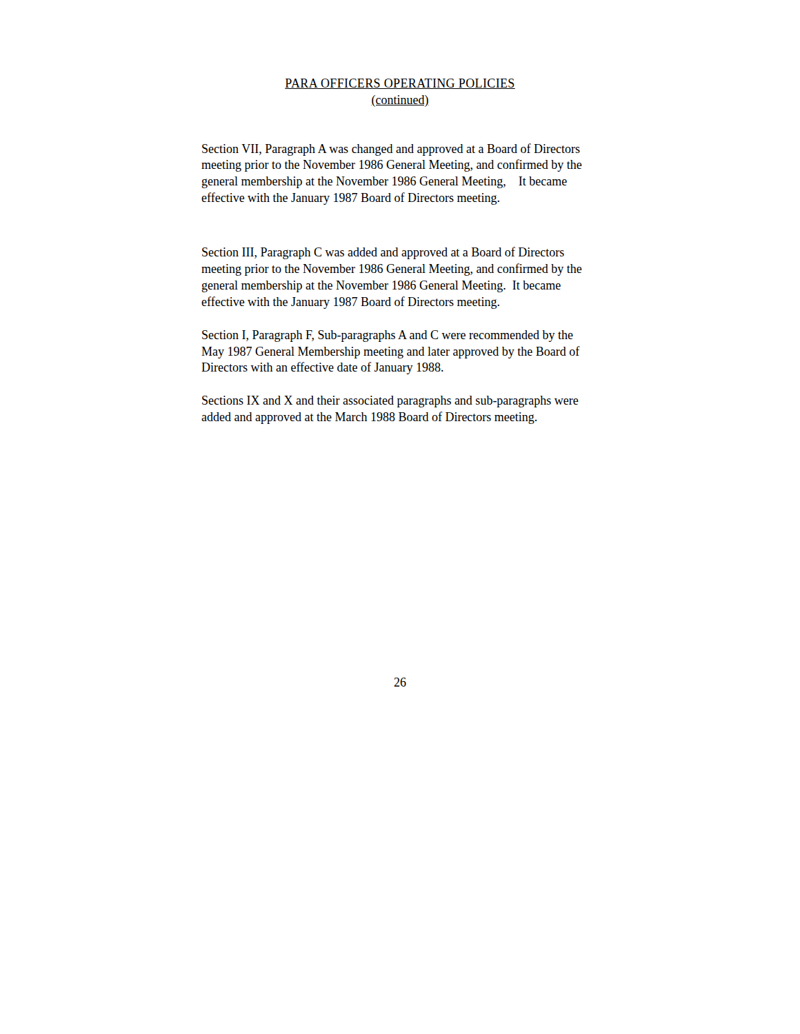PARA OFFICERS OPERATING POLICIES
(continued)
Section VII, Paragraph A was changed and approved at a Board of Directors meeting prior to the November 1986 General Meeting, and confirmed by the general membership at the November 1986 General Meeting, It became effective with the January 1987 Board of Directors meeting.
Section III, Paragraph C was added and approved at a Board of Directors meeting prior to the November 1986 General Meeting, and confirmed by the general membership at the November 1986 General Meeting. It became effective with the January 1987 Board of Directors meeting.
Section I, Paragraph F, Sub-paragraphs A and C were recommended by the May 1987 General Membership meeting and later approved by the Board of Directors with an effective date of January 1988.
Sections IX and X and their associated paragraphs and sub-paragraphs were added and approved at the March 1988 Board of Directors meeting.
26